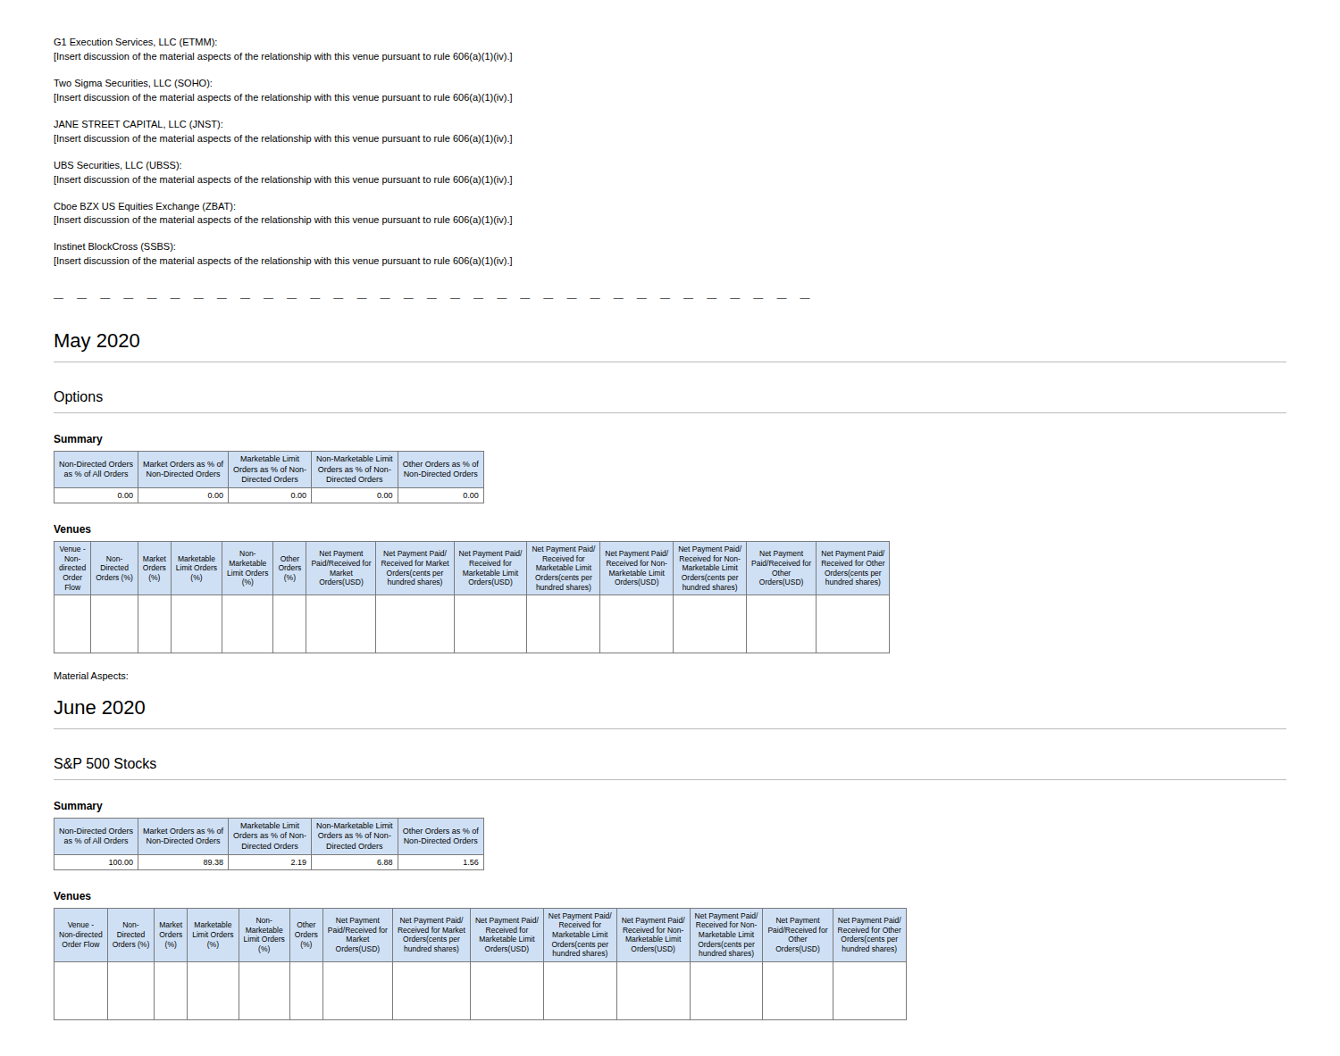G1 Execution Services, LLC (ETMM):
[Insert discussion of the material aspects of the relationship with this venue pursuant to rule 606(a)(1)(iv).]
Two Sigma Securities, LLC (SOHO):
[Insert discussion of the material aspects of the relationship with this venue pursuant to rule 606(a)(1)(iv).]
JANE STREET CAPITAL, LLC (JNST):
[Insert discussion of the material aspects of the relationship with this venue pursuant to rule 606(a)(1)(iv).]
UBS Securities, LLC (UBSS):
[Insert discussion of the material aspects of the relationship with this venue pursuant to rule 606(a)(1)(iv).]
Cboe BZX US Equities Exchange (ZBAT):
[Insert discussion of the material aspects of the relationship with this venue pursuant to rule 606(a)(1)(iv).]
Instinet BlockCross (SSBS):
[Insert discussion of the material aspects of the relationship with this venue pursuant to rule 606(a)(1)(iv).]
— — — — — — — — — — — — — — — — — — — — — — — — — — — — — — — — —
May 2020
Options
Summary
| Non-Directed Orders as % of All Orders | Market Orders as % of Non-Directed Orders | Marketable Limit Orders as % of Non- Directed Orders | Non-Marketable Limit Orders as % of Non- Directed Orders | Other Orders as % of Non-Directed Orders |
| --- | --- | --- | --- | --- |
| 0.00 | 0.00 | 0.00 | 0.00 | 0.00 |
Venues
| Venue - Non- directed Order Flow | Non- Directed Orders (%) | Market Orders (%) | Marketable Limit Orders (%) | Non- Marketable Limit Orders (%) | Other Orders (%) | Net Payment Paid/Received for Market Orders(USD) | Net Payment Paid/ Received for Market Orders(cents per hundred shares) | Net Payment Paid/ Received for Marketable Limit Orders(USD) | Net Payment Paid/ Received for Marketable Limit Orders(cents per hundred shares) | Net Payment Paid/ Received for Non- Marketable Limit Orders(USD) | Net Payment Paid/ Received for Non- Marketable Limit Orders(cents per hundred shares) | Net Payment Paid/Received for Other Orders(USD) | Net Payment Paid/ Received for Other Orders(cents per hundred shares) |
| --- | --- | --- | --- | --- | --- | --- | --- | --- | --- | --- | --- | --- | --- |
Material Aspects:
June 2020
S&P 500 Stocks
Summary
| Non-Directed Orders as % of All Orders | Market Orders as % of Non-Directed Orders | Marketable Limit Orders as % of Non- Directed Orders | Non-Marketable Limit Orders as % of Non- Directed Orders | Other Orders as % of Non-Directed Orders |
| --- | --- | --- | --- | --- |
| 100.00 | 89.38 | 2.19 | 6.88 | 1.56 |
Venues
| Venue - Non-directed Order Flow | Non- Directed Orders (%) | Market Orders (%) | Marketable Limit Orders (%) | Non- Marketable Limit Orders (%) | Other Orders (%) | Net Payment Paid/Received for Market Orders(USD) | Net Payment Paid/ Received for Market Orders(cents per hundred shares) | Net Payment Paid/ Received for Marketable Limit Orders(USD) | Net Payment Paid/ Received for Marketable Limit Orders(cents per hundred shares) | Net Payment Paid/ Received for Non- Marketable Limit Orders(USD) | Net Payment Paid/ Received for Non- Marketable Limit Orders(cents per hundred shares) | Net Payment Paid/Received for Other Orders(USD) | Net Payment Paid/ Received for Other Orders(cents per hundred shares) |
| --- | --- | --- | --- | --- | --- | --- | --- | --- | --- | --- | --- | --- | --- |